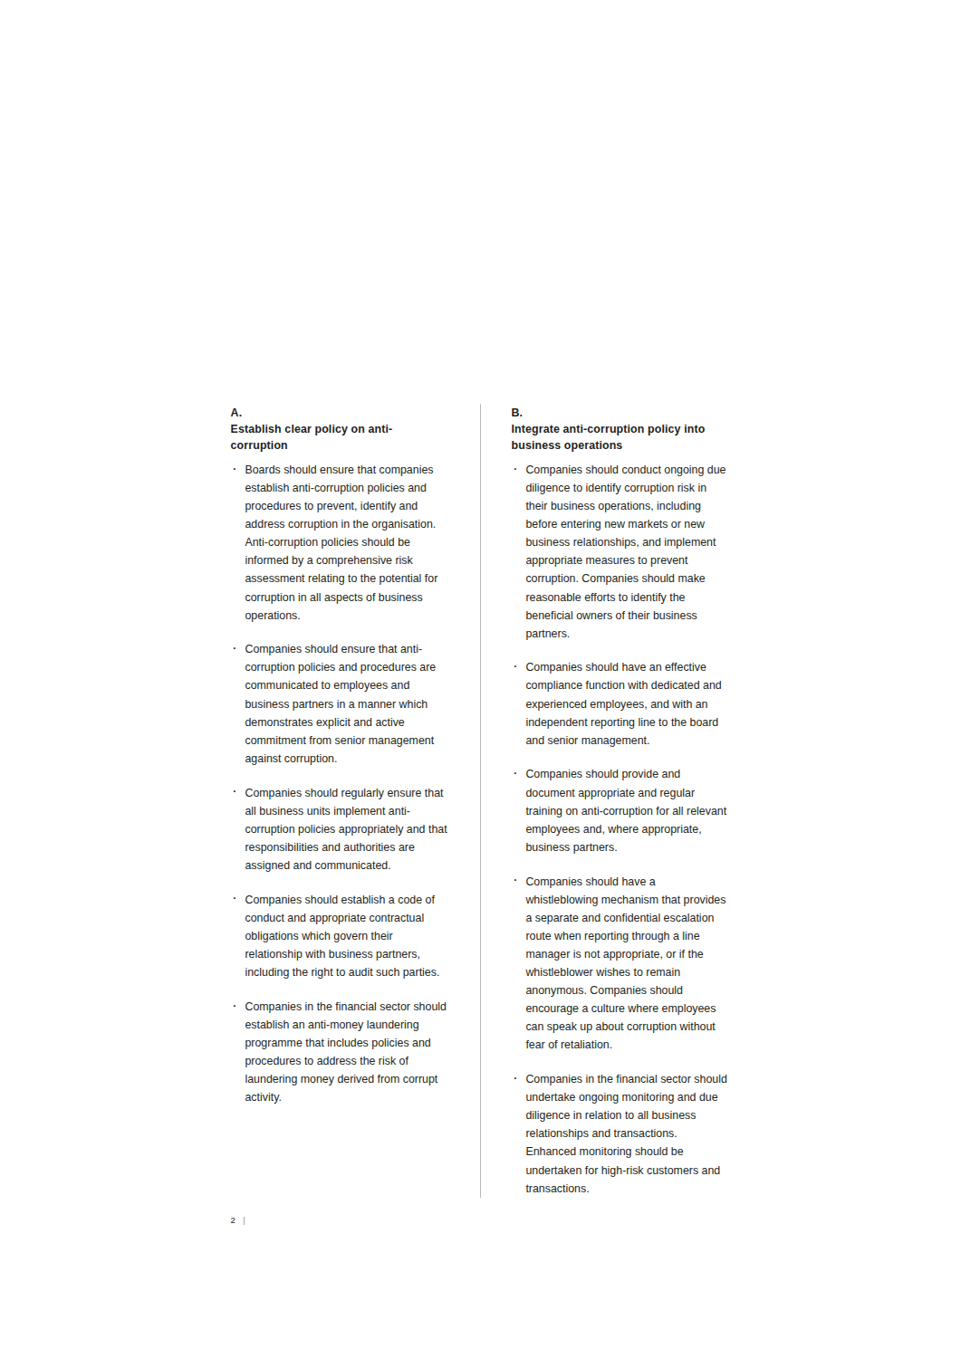A.
Establish clear policy on anti-corruption
Boards should ensure that companies establish anti-corruption policies and procedures to prevent, identify and address corruption in the organisation. Anti-corruption policies should be informed by a comprehensive risk assessment relating to the potential for corruption in all aspects of business operations.
Companies should ensure that anti-corruption policies and procedures are communicated to employees and business partners in a manner which demonstrates explicit and active commitment from senior management against corruption.
Companies should regularly ensure that all business units implement anti-corruption policies appropriately and that responsibilities and authorities are assigned and communicated.
Companies should establish a code of conduct and appropriate contractual obligations which govern their relationship with business partners, including the right to audit such parties.
Companies in the financial sector should establish an anti-money laundering programme that includes policies and procedures to address the risk of laundering money derived from corrupt activity.
B.
Integrate anti-corruption policy into business operations
Companies should conduct ongoing due diligence to identify corruption risk in their business operations, including before entering new markets or new business relationships, and implement appropriate measures to prevent corruption. Companies should make reasonable efforts to identify the beneficial owners of their business partners.
Companies should have an effective compliance function with dedicated and experienced employees, and with an independent reporting line to the board and senior management.
Companies should provide and document appropriate and regular training on anti-corruption for all relevant employees and, where appropriate, business partners.
Companies should have a whistleblowing mechanism that provides a separate and confidential escalation route when reporting through a line manager is not appropriate, or if the whistleblower wishes to remain anonymous. Companies should encourage a culture where employees can speak up about corruption without fear of retaliation.
Companies in the financial sector should undertake ongoing monitoring and due diligence in relation to all business relationships and transactions. Enhanced monitoring should be undertaken for high-risk customers and transactions.
2|